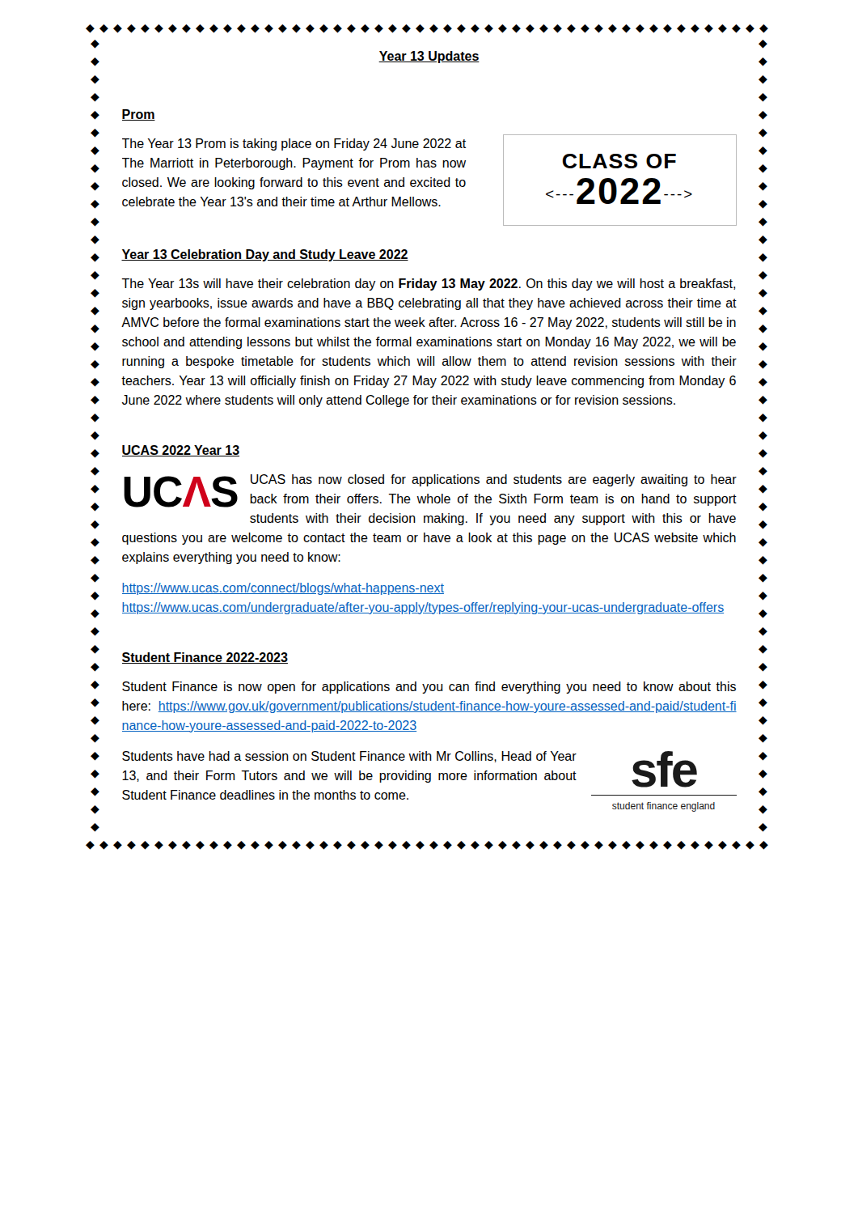◆◆◆◆◆◆◆◆◆◆◆◆◆◆◆◆◆◆◆◆◆◆◆◆◆◆◆◆◆◆◆◆◆◆◆◆◆◆◆◆◆◆◆◆◆◆◆◆◆◆
◆◆◆◆◆◆◆◆◆◆◆◆◆◆◆◆◆◆◆◆◆◆◆◆◆◆◆◆◆◆◆◆◆◆◆◆◆◆◆◆◆◆◆◆◆◆◆◆◆◆
◆
◆
◆
◆
◆
◆
◆
◆
◆
◆
◆
◆
◆
◆
◆
◆
◆
◆
◆
◆
◆
◆
◆
◆
◆
◆
◆
◆
◆
◆
◆
◆
◆
◆
◆
◆
◆
◆
◆
◆
◆
◆
◆
◆
◆
◆
◆
◆
◆
◆
◆
◆
◆
◆
◆
◆
◆
◆
◆
◆
◆
◆
◆
◆
◆
◆
◆
◆
◆
◆
◆
◆
◆
◆
◆
◆
◆
◆
◆
◆
◆
◆
◆
◆
◆
◆
◆
◆
◆
◆
◆
◆
◆
◆
◆
◆
◆
◆
◆
◆
◆
◆
◆
◆
◆
◆
◆
◆
◆
◆
◆
◆
◆
◆
◆
◆
◆
◆
◆
◆
◆
◆
◆
◆
◆
◆
◆
◆
Year 13 Updates
Prom
The Year 13 Prom is taking place on Friday 24 June 2022 at The Marriott in Peterborough. Payment for Prom has now closed. We are looking forward to this event and excited to celebrate the Year 13's and their time at Arthur Mellows.
CLASS OF
<---2022--->
Year 13 Celebration Day and Study Leave 2022
The Year 13s will have their celebration day on Friday 13 May 2022. On this day we will host a breakfast, sign yearbooks, issue awards and have a BBQ celebrating all that they have achieved across their time at AMVC before the formal examinations start the week after. Across 16 - 27 May 2022, students will still be in school and attending lessons but whilst the formal examinations start on Monday 16 May 2022, we will be running a bespoke timetable for students which will allow them to attend revision sessions with their teachers. Year 13 will officially finish on Friday 27 May 2022 with study leave commencing from Monday 6 June 2022 where students will only attend College for their examinations or for revision sessions.
UCAS 2022 Year 13
UCΛS
UCAS has now closed for applications and students are eagerly awaiting to hear back from their offers. The whole of the Sixth Form team is on hand to support students with their decision making. If you need any support with this or have questions you are welcome to contact the team or have a look at this page on the UCAS website which explains everything you need to know:
https://www.ucas.com/connect/blogs/what-happens-next
https://www.ucas.com/undergraduate/after-you-apply/types-offer/replying-your-ucas-undergraduate-offers
Student Finance 2022-2023
Student Finance is now open for applications and you can find everything you need to know about this here: https://www.gov.uk/government/publications/student-finance-how-youre-assessed-and-paid/student-finance-how-youre-assessed-and-paid-2022-to-2023
sfe
student finance england
Students have had a session on Student Finance with Mr Collins, Head of Year 13, and their Form Tutors and we will be providing more information about Student Finance deadlines in the months to come.